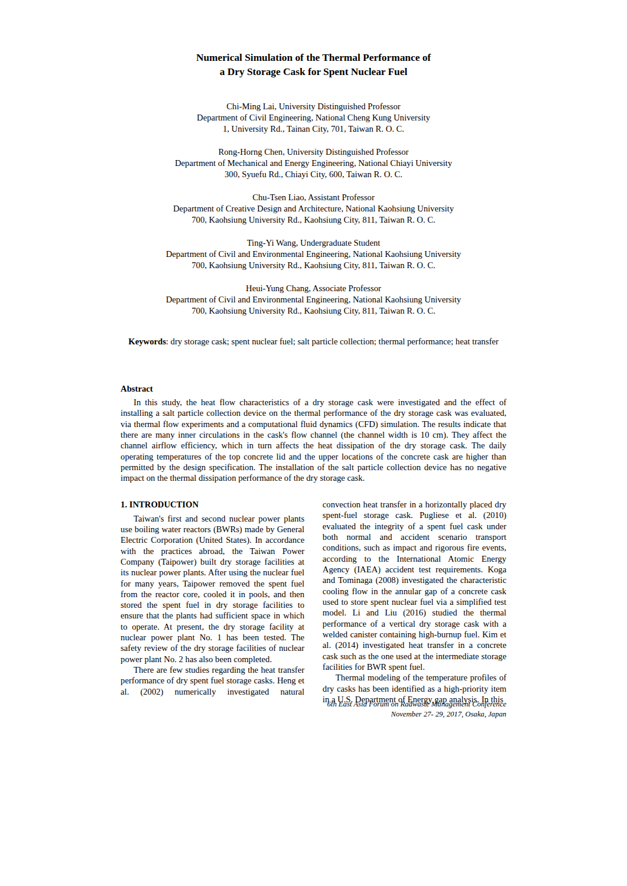Numerical Simulation of the Thermal Performance of
a Dry Storage Cask for Spent Nuclear Fuel
Chi-Ming Lai, University Distinguished Professor
Department of Civil Engineering, National Cheng Kung University
1, University Rd., Tainan City, 701, Taiwan R. O. C.
Rong-Horng Chen, University Distinguished Professor
Department of Mechanical and Energy Engineering, National Chiayi University
300, Syuefu Rd., Chiayi City, 600, Taiwan R. O. C.
Chu-Tsen Liao, Assistant Professor
Department of Creative Design and Architecture, National Kaohsiung University
700, Kaohsiung University Rd., Kaohsiung City, 811, Taiwan R. O. C.
Ting-Yi Wang, Undergraduate Student
Department of Civil and Environmental Engineering, National Kaohsiung University
700, Kaohsiung University Rd., Kaohsiung City, 811, Taiwan R. O. C.
Heui-Yung Chang, Associate Professor
Department of Civil and Environmental Engineering, National Kaohsiung University
700, Kaohsiung University Rd., Kaohsiung City, 811, Taiwan R. O. C.
Keywords: dry storage cask; spent nuclear fuel; salt particle collection; thermal performance; heat transfer
Abstract
In this study, the heat flow characteristics of a dry storage cask were investigated and the effect of installing a salt particle collection device on the thermal performance of the dry storage cask was evaluated, via thermal flow experiments and a computational fluid dynamics (CFD) simulation. The results indicate that there are many inner circulations in the cask's flow channel (the channel width is 10 cm). They affect the channel airflow efficiency, which in turn affects the heat dissipation of the dry storage cask. The daily operating temperatures of the top concrete lid and the upper locations of the concrete cask are higher than permitted by the design specification. The installation of the salt particle collection device has no negative impact on the thermal dissipation performance of the dry storage cask.
1. INTRODUCTION
Taiwan's first and second nuclear power plants use boiling water reactors (BWRs) made by General Electric Corporation (United States). In accordance with the practices abroad, the Taiwan Power Company (Taipower) built dry storage facilities at its nuclear power plants. After using the nuclear fuel for many years, Taipower removed the spent fuel from the reactor core, cooled it in pools, and then stored the spent fuel in dry storage facilities to ensure that the plants had sufficient space in which to operate. At present, the dry storage facility at nuclear power plant No. 1 has been tested. The safety review of the dry storage facilities of nuclear power plant No. 2 has also been completed.
There are few studies regarding the heat transfer performance of dry spent fuel storage casks. Heng et al. (2002) numerically investigated natural convection heat transfer in a horizontally placed dry spent-fuel storage cask. Pugliese et al. (2010) evaluated the integrity of a spent fuel cask under both normal and accident scenario transport conditions, such as impact and rigorous fire events, according to the International Atomic Energy Agency (IAEA) accident test requirements. Koga and Tominaga (2008) investigated the characteristic cooling flow in the annular gap of a concrete cask used to store spent nuclear fuel via a simplified test model. Li and Liu (2016) studied the thermal performance of a vertical dry storage cask with a welded canister containing high-burnup fuel. Kim et al. (2014) investigated heat transfer in a concrete cask such as the one used at the intermediate storage facilities for BWR spent fuel.
Thermal modeling of the temperature profiles of dry casks has been identified as a high-priority item in a U.S. Department of Energy gap analysis. In this
6th East Asia Forum on Radwaste Management Conference
November 27- 29, 2017, Osaka, Japan